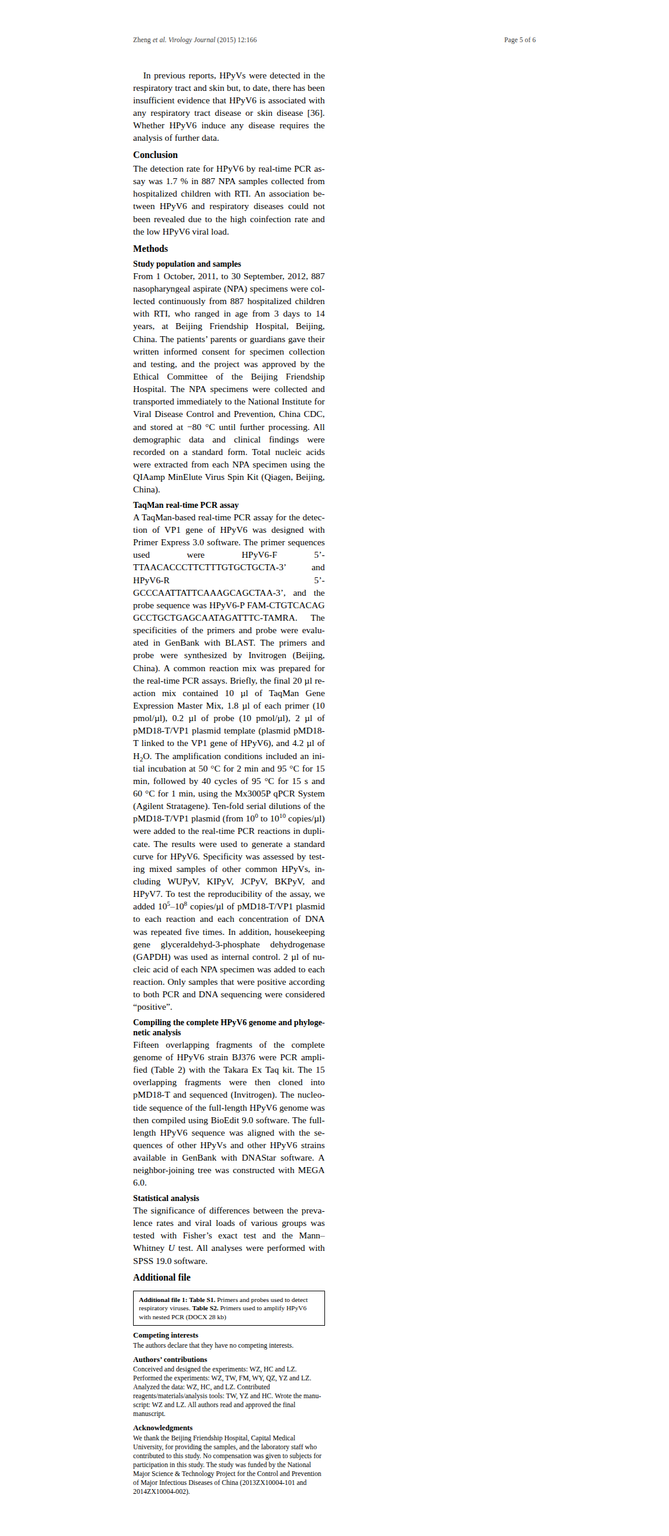Zheng et al. Virology Journal (2015) 12:166
Page 5 of 6
In previous reports, HPyVs were detected in the respiratory tract and skin but, to date, there has been insufficient evidence that HPyV6 is associated with any respiratory tract disease or skin disease [36]. Whether HPyV6 induce any disease requires the analysis of further data.
Conclusion
The detection rate for HPyV6 by real-time PCR assay was 1.7 % in 887 NPA samples collected from hospitalized children with RTI. An association between HPyV6 and respiratory diseases could not been revealed due to the high coinfection rate and the low HPyV6 viral load.
Methods
Study population and samples
From 1 October, 2011, to 30 September, 2012, 887 nasopharyngeal aspirate (NPA) specimens were collected continuously from 887 hospitalized children with RTI, who ranged in age from 3 days to 14 years, at Beijing Friendship Hospital, Beijing, China. The patients’ parents or guardians gave their written informed consent for specimen collection and testing, and the project was approved by the Ethical Committee of the Beijing Friendship Hospital. The NPA specimens were collected and transported immediately to the National Institute for Viral Disease Control and Prevention, China CDC, and stored at −80 °C until further processing. All demographic data and clinical findings were recorded on a standard form. Total nucleic acids were extracted from each NPA specimen using the QIAamp MinElute Virus Spin Kit (Qiagen, Beijing, China).
TaqMan real-time PCR assay
A TaqMan-based real-time PCR assay for the detection of VP1 gene of HPyV6 was designed with Primer Express 3.0 software. The primer sequences used were HPyV6-F 5’-TTAACACCCTTCTTTGTGCTGCTA-3’ and HPyV6-R 5’- GCCCAATTATTCAAAGCAGCTAA-3’, and the probe sequence was HPyV6-P FAM-CTGTCACAG GCCTGCTGAGCAATAGATTTC-TAMRA. The specificities of the primers and probe were evaluated in GenBank with BLAST. The primers and probe were synthesized by Invitrogen (Beijing, China). A common reaction mix was prepared for the real-time PCR assays. Briefly, the final 20 µl reaction mix contained 10 µl of TaqMan Gene Expression Master Mix, 1.8 µl of each primer (10 pmol/µl), 0.2 µl of probe (10 pmol/µl), 2 µl of pMD18-T/VP1 plasmid template (plasmid pMD18-T linked to the VP1 gene of HPyV6), and 4.2 µl of H2O. The amplification conditions included an initial incubation at 50 °C for 2 min and 95 °C for 15 min, followed by 40 cycles of 95 °C for 15 s and 60 °C for 1 min, using the Mx3005P qPCR System (Agilent Stratagene). Ten-fold serial dilutions of the pMD18-T/VP1 plasmid (from 100 to 1010 copies/µl) were added to the real-time PCR reactions in duplicate. The results were used to generate a standard curve for HPyV6. Specificity was assessed by testing mixed samples of other common HPyVs, including WUPyV, KIPyV, JCPyV, BKPyV, and HPyV7. To test the reproducibility of the assay, we added 105–108 copies/µl of pMD18-T/VP1 plasmid to each reaction and each concentration of DNA was repeated five times. In addition, housekeeping gene glyceraldehyd-3-phosphate dehydrogenase (GAPDH) was used as internal control. 2 µl of nucleic acid of each NPA specimen was added to each reaction. Only samples that were positive according to both PCR and DNA sequencing were considered “positive”.
Compiling the complete HPyV6 genome and phylogenetic analysis
Fifteen overlapping fragments of the complete genome of HPyV6 strain BJ376 were PCR amplified (Table 2) with the Takara Ex Taq kit. The 15 overlapping fragments were then cloned into pMD18-T and sequenced (Invitrogen). The nucleotide sequence of the full-length HPyV6 genome was then compiled using BioEdit 9.0 software. The full-length HPyV6 sequence was aligned with the sequences of other HPyVs and other HPyV6 strains available in GenBank with DNAStar software. A neighbor-joining tree was constructed with MEGA 6.0.
Statistical analysis
The significance of differences between the prevalence rates and viral loads of various groups was tested with Fisher’s exact test and the Mann–Whitney U test. All analyses were performed with SPSS 19.0 software.
Additional file
Additional file 1: Table S1. Primers and probes used to detect respiratory viruses. Table S2. Primers used to amplify HPyV6 with nested PCR (DOCX 28 kb)
Competing interests
The authors declare that they have no competing interests.
Authors’ contributions
Conceived and designed the experiments: WZ, HC and LZ. Performed the experiments: WZ, TW, FM, WY, QZ, YZ and LZ. Analyzed the data: WZ, HC, and LZ. Contributed reagents/materials/analysis tools: TW, YZ and HC. Wrote the manuscript: WZ and LZ. All authors read and approved the final manuscript.
Acknowledgments
We thank the Beijing Friendship Hospital, Capital Medical University, for providing the samples, and the laboratory staff who contributed to this study. No compensation was given to subjects for participation in this study. The study was funded by the National Major Science & Technology Project for the Control and Prevention of Major Infectious Diseases of China (2013ZX10004-101 and 2014ZX10004-002).